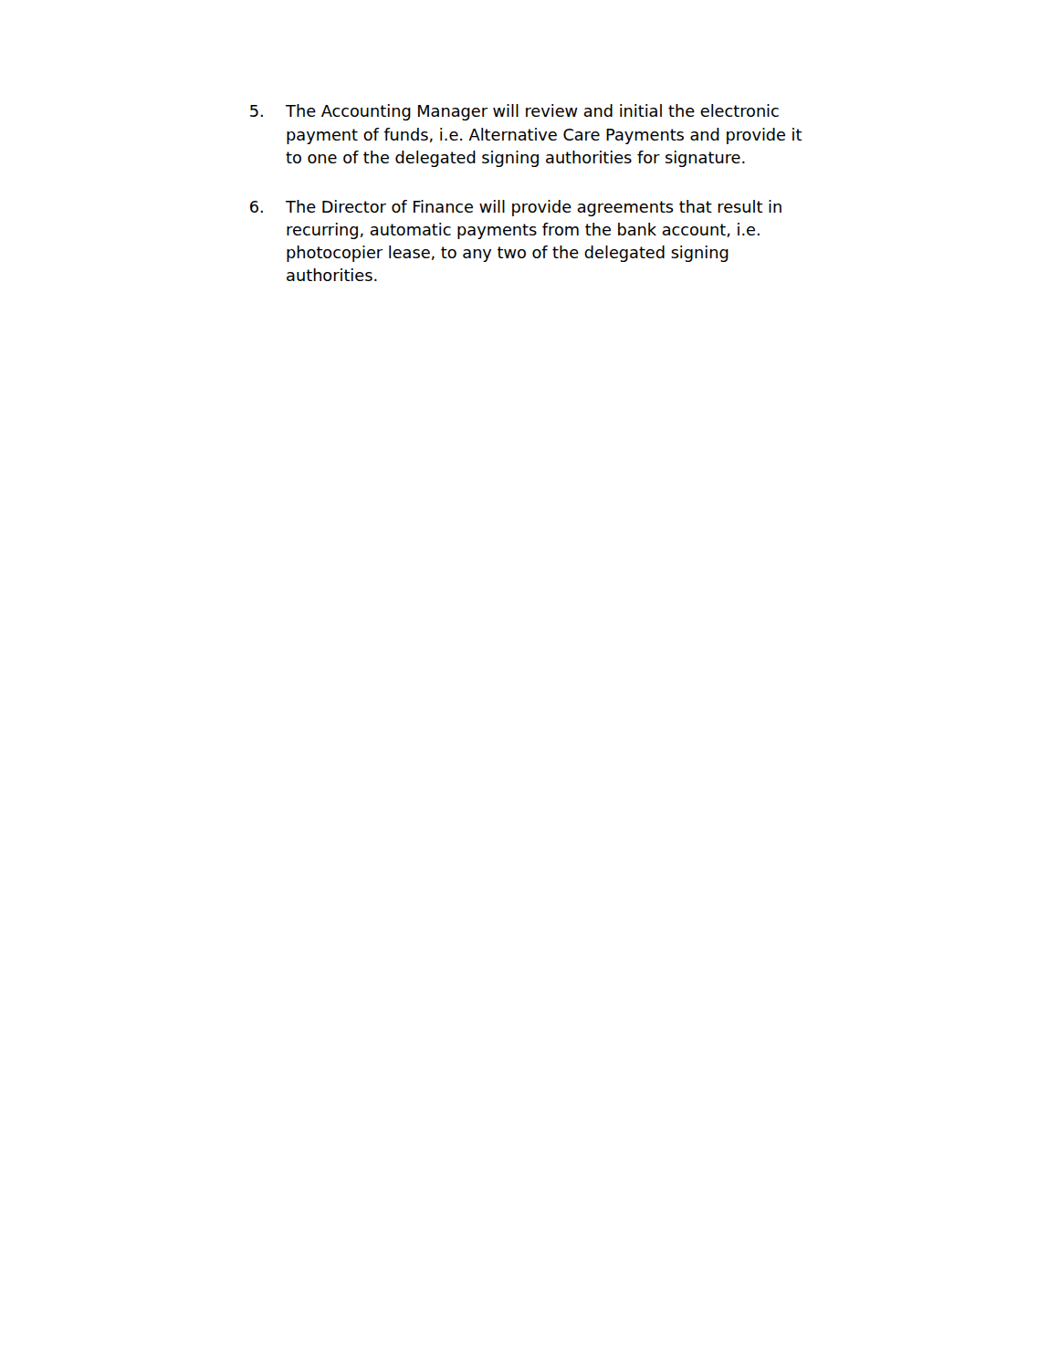5. The Accounting Manager will review and initial the electronic payment of funds, i.e. Alternative Care Payments and provide it to one of the delegated signing authorities for signature.
6. The Director of Finance will provide agreements that result in recurring, automatic payments from the bank account, i.e. photocopier lease, to any two of the delegated signing authorities.